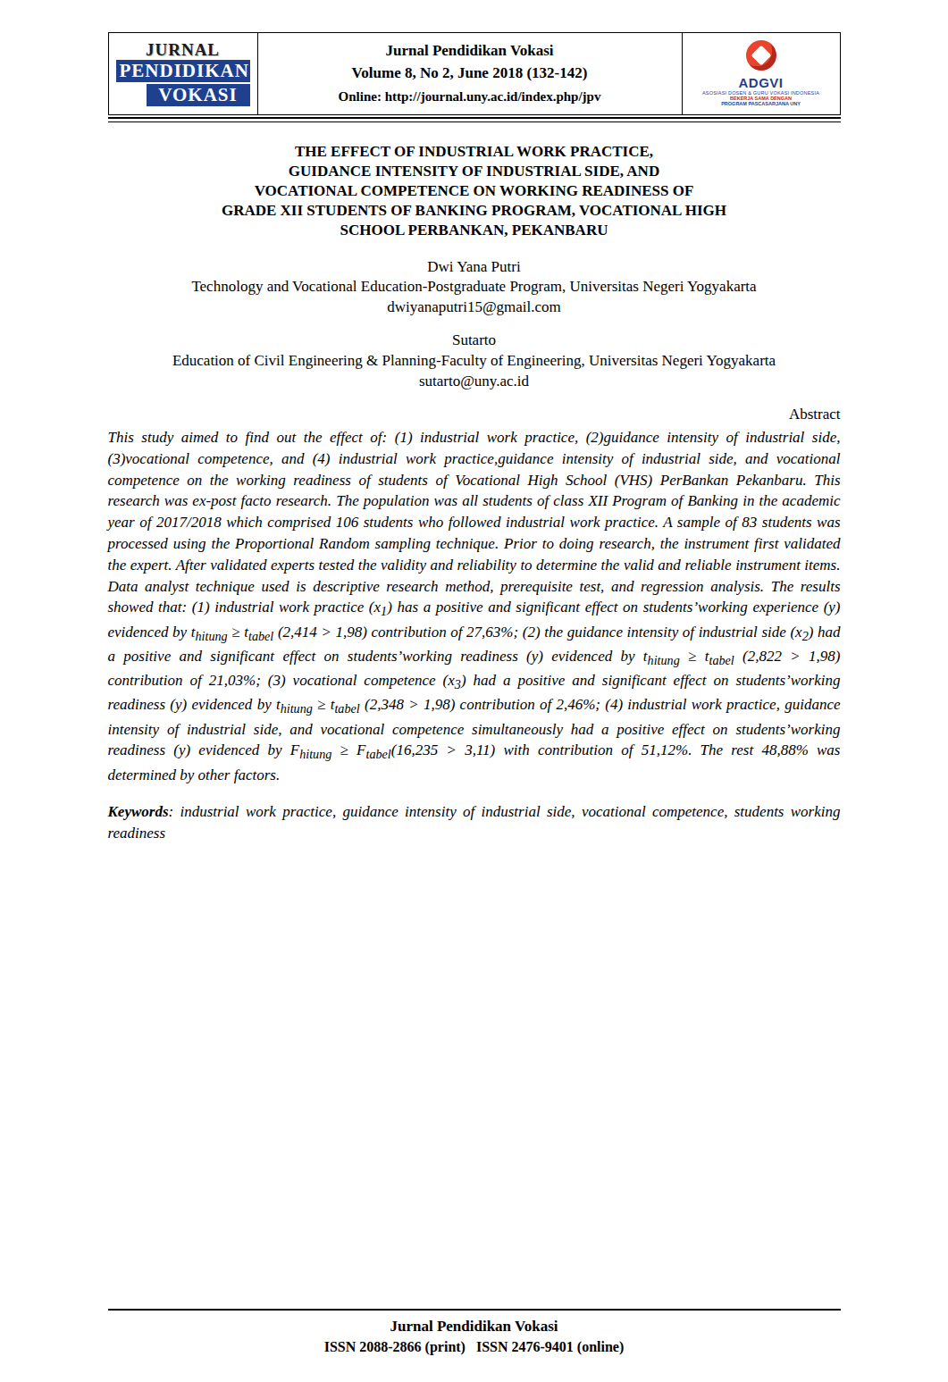JURNAL PENDIDIKAN VOKASI
Jurnal Pendidikan Vokasi
Volume 8, No 2, June 2018 (132-142)
Online: http://journal.uny.ac.id/index.php/jpv
ADGVI
ASOSIASI DOSEN & GURU VOKASI INDONESIA
BEKERJA SAMA DENGAN
PROGRAM PASCASARJANA UNY
The Effect of Industrial Work Practice,
Guidance Intensity of Industrial Side, and
Vocational Competence on Working Readiness of
Grade XII Students of Banking Program, Vocational High
School Perbankan, Pekanbaru
Dwi Yana Putri
Technology and Vocational Education-Postgraduate Program, Universitas Negeri Yogyakarta
dwiyanaputri15@gmail.com
Sutarto
Education of Civil Engineering & Planning-Faculty of Engineering, Universitas Negeri Yogyakarta
sutarto@uny.ac.id
Abstract
This study aimed to find out the effect of: (1) industrial work practice, (2)guidance intensity of industrial side, (3)vocational competence, and (4) industrial work practice,guidance intensity of industrial side, and vocational competence on the working readiness of students of Vocational High School (VHS) PerBankan Pekanbaru. This research was ex-post facto research. The population was all students of class XII Program of Banking in the academic year of 2017/2018 which comprised 106 students who followed industrial work practice. A sample of 83 students was processed using the Proportional Random sampling technique. Prior to doing research, the instrument first validated the expert. After validated experts tested the validity and reliability to determine the valid and reliable instrument items. Data analyst technique used is descriptive research method, prerequisite test, and regression analysis. The results showed that: (1) industrial work practice (x1) has a positive and significant effect on students’working experience (y) evidenced by thitung ≥ ttabel (2,414 > 1,98) contribution of 27,63%; (2) the guidance intensity of industrial side (x2) had a positive and significant effect on students’working readiness (y) evidenced by thitung ≥ ttabel (2,822 > 1,98) contribution of 21,03%; (3) vocational competence (x3) had a positive and significant effect on students’working readiness (y) evidenced by thitung ≥ ttabel (2,348 > 1,98) contribution of 2,46%; (4) industrial work practice, guidance intensity of industrial side, and vocational competence simultaneously had a positive effect on students’working readiness (y) evidenced by Fhitung ≥ Ftabel(16,235 > 3,11) with contribution of 51,12%. The rest 48,88% was determined by other factors.
Keywords: industrial work practice, guidance intensity of industrial side, vocational competence, students working readiness
Jurnal Pendidikan Vokasi
ISSN 2088-2866 (print) ISSN 2476-9401 (online)